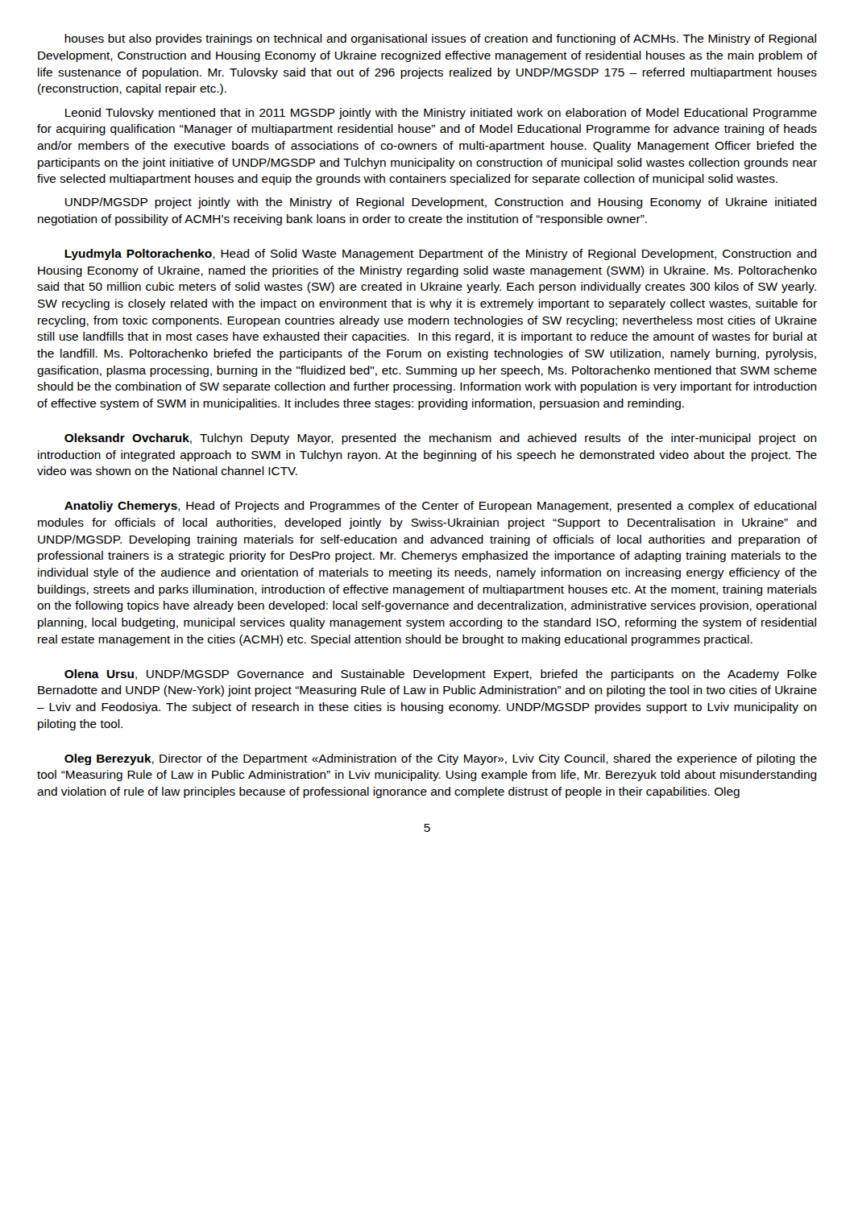houses but also provides trainings on technical and organisational issues of creation and functioning of ACMHs. The Ministry of Regional Development, Construction and Housing Economy of Ukraine recognized effective management of residential houses as the main problem of life sustenance of population. Mr. Tulovsky said that out of 296 projects realized by UNDP/MGSDP 175 – referred multiapartment houses (reconstruction, capital repair etc.).
Leonid Tulovsky mentioned that in 2011 MGSDP jointly with the Ministry initiated work on elaboration of Model Educational Programme for acquiring qualification “Manager of multiapartment residential house” and of Model Educational Programme for advance training of heads and/or members of the executive boards of associations of co-owners of multi-apartment house. Quality Management Officer briefed the participants on the joint initiative of UNDP/MGSDP and Tulchyn municipality on construction of municipal solid wastes collection grounds near five selected multiapartment houses and equip the grounds with containers specialized for separate collection of municipal solid wastes.
UNDP/MGSDP project jointly with the Ministry of Regional Development, Construction and Housing Economy of Ukraine initiated negotiation of possibility of ACMH’s receiving bank loans in order to create the institution of “responsible owner”.
Lyudmyla Poltorachenko, Head of Solid Waste Management Department of the Ministry of Regional Development, Construction and Housing Economy of Ukraine, named the priorities of the Ministry regarding solid waste management (SWM) in Ukraine. Ms. Poltorachenko said that 50 million cubic meters of solid wastes (SW) are created in Ukraine yearly. Each person individually creates 300 kilos of SW yearly. SW recycling is closely related with the impact on environment that is why it is extremely important to separately collect wastes, suitable for recycling, from toxic components. European countries already use modern technologies of SW recycling; nevertheless most cities of Ukraine still use landfills that in most cases have exhausted their capacities. In this regard, it is important to reduce the amount of wastes for burial at the landfill. Ms. Poltorachenko briefed the participants of the Forum on existing technologies of SW utilization, namely burning, pyrolysis, gasification, plasma processing, burning in the "fluidized bed", etc. Summing up her speech, Ms. Poltorachenko mentioned that SWM scheme should be the combination of SW separate collection and further processing. Information work with population is very important for introduction of effective system of SWM in municipalities. It includes three stages: providing information, persuasion and reminding.
Oleksandr Ovcharuk, Tulchyn Deputy Mayor, presented the mechanism and achieved results of the inter-municipal project on introduction of integrated approach to SWM in Tulchyn rayon. At the beginning of his speech he demonstrated video about the project. The video was shown on the National channel ICTV.
Anatoliy Chemerys, Head of Projects and Programmes of the Center of European Management, presented a complex of educational modules for officials of local authorities, developed jointly by Swiss-Ukrainian project “Support to Decentralisation in Ukraine” and UNDP/MGSDP. Developing training materials for self-education and advanced training of officials of local authorities and preparation of professional trainers is a strategic priority for DesPro project. Mr. Chemerys emphasized the importance of adapting training materials to the individual style of the audience and orientation of materials to meeting its needs, namely information on increasing energy efficiency of the buildings, streets and parks illumination, introduction of effective management of multiapartment houses etc. At the moment, training materials on the following topics have already been developed: local self-governance and decentralization, administrative services provision, operational planning, local budgeting, municipal services quality management system according to the standard ISO, reforming the system of residential real estate management in the cities (ACMH) etc. Special attention should be brought to making educational programmes practical.
Olena Ursu, UNDP/MGSDP Governance and Sustainable Development Expert, briefed the participants on the Academy Folke Bernadotte and UNDP (New-York) joint project “Measuring Rule of Law in Public Administration” and on piloting the tool in two cities of Ukraine – Lviv and Feodosiya. The subject of research in these cities is housing economy. UNDP/MGSDP provides support to Lviv municipality on piloting the tool.
Oleg Berezyuk, Director of the Department «Administration of the City Mayor», Lviv City Council, shared the experience of piloting the tool “Measuring Rule of Law in Public Administration” in Lviv municipality. Using example from life, Mr. Berezyuk told about misunderstanding and violation of rule of law principles because of professional ignorance and complete distrust of people in their capabilities. Oleg
5